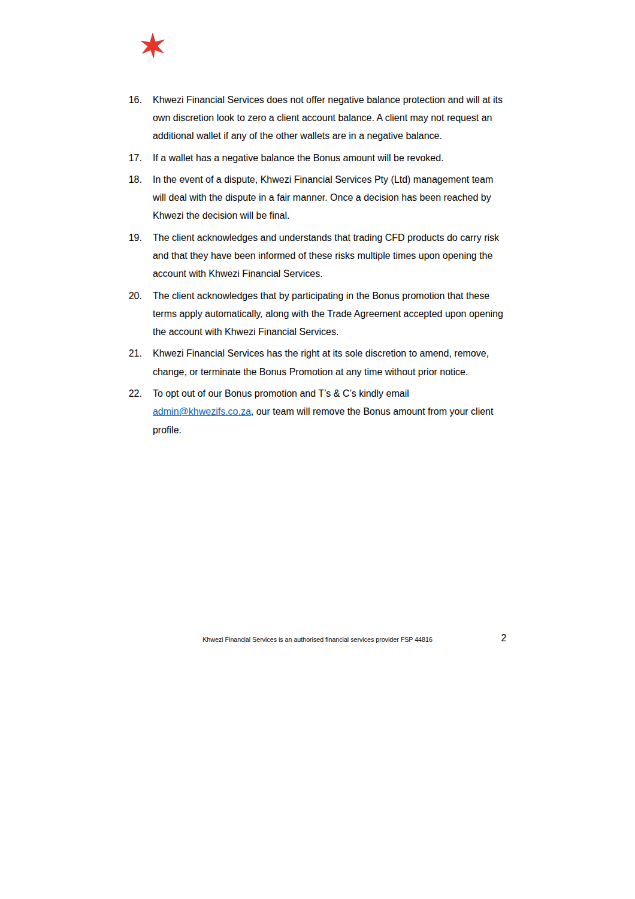16. Khwezi Financial Services does not offer negative balance protection and will at its own discretion look to zero a client account balance. A client may not request an additional wallet if any of the other wallets are in a negative balance.
17. If a wallet has a negative balance the Bonus amount will be revoked.
18. In the event of a dispute, Khwezi Financial Services Pty (Ltd) management team will deal with the dispute in a fair manner. Once a decision has been reached by Khwezi the decision will be final.
19. The client acknowledges and understands that trading CFD products do carry risk and that they have been informed of these risks multiple times upon opening the account with Khwezi Financial Services.
20. The client acknowledges that by participating in the Bonus promotion that these terms apply automatically, along with the Trade Agreement accepted upon opening the account with Khwezi Financial Services.
21. Khwezi Financial Services has the right at its sole discretion to amend, remove, change, or terminate the Bonus Promotion at any time without prior notice.
22. To opt out of our Bonus promotion and T’s & C’s kindly email admin@khwezifs.co.za, our team will remove the Bonus amount from your client profile.
Khwezi Financial Services is an authorised financial services provider FSP 44816
2